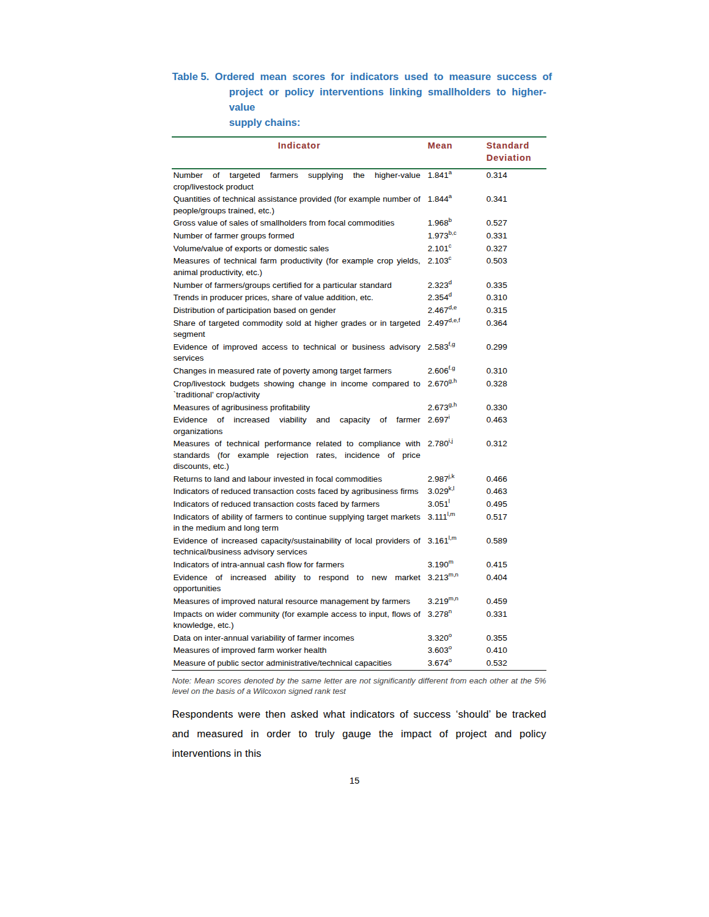Table 5. Ordered mean scores for indicators used to measure success of project or policy interventions linking smallholders to higher-value supply chains:
| Indicator | Mean | Standard Deviation |
| --- | --- | --- |
| Number of targeted farmers supplying the higher-value crop/livestock product | 1.841 a | 0.314 |
| Quantities of technical assistance provided (for example number of people/groups trained, etc.) | 1.844 a | 0.341 |
| Gross value of sales of smallholders from focal commodities | 1.968 b | 0.527 |
| Number of farmer groups formed | 1.973 b,c | 0.331 |
| Volume/value of exports or domestic sales | 2.101 c | 0.327 |
| Measures of technical farm productivity (for example crop yields, animal productivity, etc.) | 2.103 c | 0.503 |
| Number of farmers/groups certified for a particular standard | 2.323 d | 0.335 |
| Trends in producer prices, share of value addition, etc. | 2.354 d | 0.310 |
| Distribution of participation based on gender | 2.467 d,e | 0.315 |
| Share of targeted commodity sold at higher grades or in targeted segment | 2.497 d,e,f | 0.364 |
| Evidence of improved access to technical or business advisory services | 2.583 f,g | 0.299 |
| Changes in measured rate of poverty among target farmers | 2.606 f.g | 0.310 |
| Crop/livestock budgets showing change in income compared to `traditional' crop/activity | 2.670 g,h | 0.328 |
| Measures of agribusiness profitability | 2.673 g,h | 0.330 |
| Evidence of increased viability and capacity of farmer organizations | 2.697 i | 0.463 |
| Measures of technical performance related to compliance with standards (for example rejection rates, incidence of price discounts, etc.) | 2.780 i,j | 0.312 |
| Returns to land and labour invested in focal commodities | 2.987 j,k | 0.466 |
| Indicators of reduced transaction costs faced by agribusiness firms | 3.029 k,l | 0.463 |
| Indicators of reduced transaction costs faced by farmers | 3.051 l | 0.495 |
| Indicators of ability of farmers to continue supplying target markets in the medium and long term | 3.111 l,m | 0.517 |
| Evidence of increased capacity/sustainability of local providers of technical/business advisory services | 3.161 l,m | 0.589 |
| Indicators of intra-annual cash flow for farmers | 3.190 m | 0.415 |
| Evidence of increased ability to respond to new market opportunities | 3.213 m,n | 0.404 |
| Measures of improved natural resource management by farmers | 3.219 m,n | 0.459 |
| Impacts on wider community (for example access to input, flows of knowledge, etc.) | 3.278 n | 0.331 |
| Data on inter-annual variability of farmer incomes | 3.320 o | 0.355 |
| Measures of improved farm worker health | 3.603 o | 0.410 |
| Measure of public sector administrative/technical capacities | 3.674 o | 0.532 |
Note: Mean scores denoted by the same letter are not significantly different from each other at the 5% level on the basis of a Wilcoxon signed rank test
Respondents were then asked what indicators of success ‘should’ be tracked and measured in order to truly gauge the impact of project and policy interventions in this
15